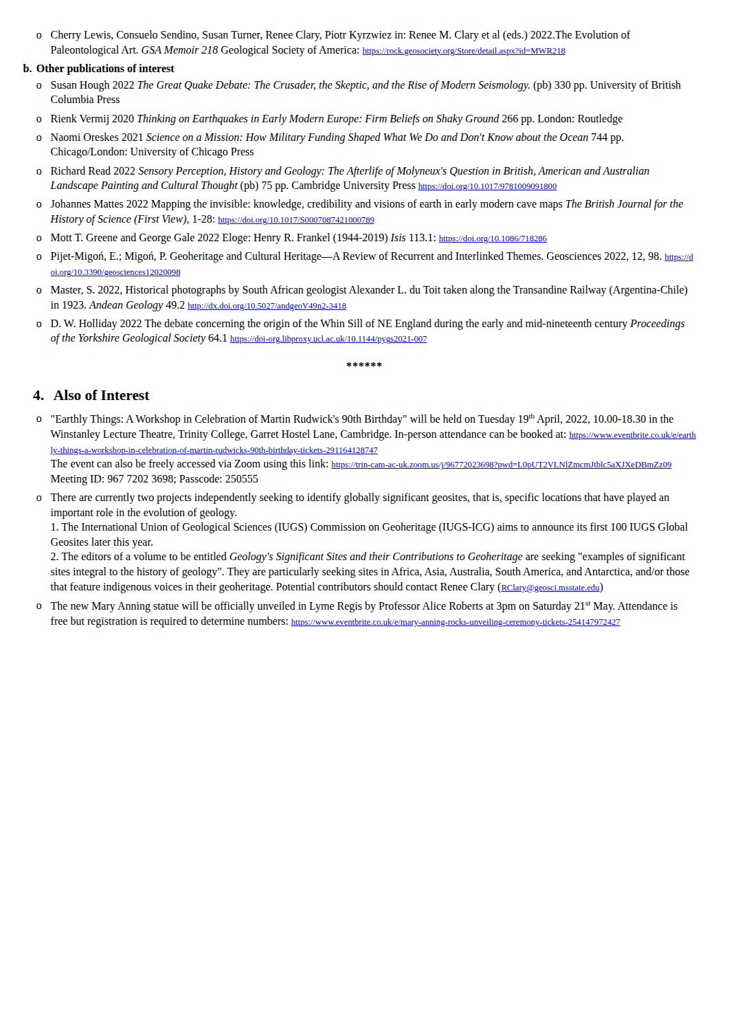Cherry Lewis, Consuelo Sendino, Susan Turner, Renee Clary, Piotr Kyrzwiez in: Renee M. Clary et al (eds.) 2022.The Evolution of Paleontological Art. GSA Memoir 218 Geological Society of America: https://rock.geosociety.org/Store/detail.aspx?id=MWR218
b. Other publications of interest
Susan Hough 2022 The Great Quake Debate: The Crusader, the Skeptic, and the Rise of Modern Seismology. (pb) 330 pp. University of British Columbia Press
Rienk Vermij 2020 Thinking on Earthquakes in Early Modern Europe: Firm Beliefs on Shaky Ground 266 pp. London: Routledge
Naomi Oreskes 2021 Science on a Mission: How Military Funding Shaped What We Do and Don't Know about the Ocean 744 pp. Chicago/London: University of Chicago Press
Richard Read 2022 Sensory Perception, History and Geology: The Afterlife of Molyneux's Question in British, American and Australian Landscape Painting and Cultural Thought (pb) 75 pp. Cambridge University Press https://doi.org/10.1017/9781009091800
Johannes Mattes 2022 Mapping the invisible: knowledge, credibility and visions of earth in early modern cave maps The British Journal for the History of Science (First View), 1-28: https://doi.org/10.1017/S0007087421000789
Mott T. Greene and George Gale 2022 Eloge: Henry R. Frankel (1944-2019) Isis 113.1: https://doi.org/10.1086/718286
Pijet-Migoń, E.; Migoń, P. Geoheritage and Cultural Heritage—A Review of Recurrent and Interlinked Themes. Geosciences 2022, 12, 98. https://doi.org/10.3390/geosciences12020098
Master, S. 2022, Historical photographs by South African geologist Alexander L. du Toit taken along the Transandine Railway (Argentina-Chile) in 1923. Andean Geology 49.2 http://dx.doi.org/10.5027/andgeoV49n2-3418
D. W. Holliday 2022 The debate concerning the origin of the Whin Sill of NE England during the early and mid-nineteenth century Proceedings of the Yorkshire Geological Society 64.1 https://doi-org.libproxy.ucl.ac.uk/10.1144/pygs2021-007
******
4. Also of Interest
"Earthly Things: A Workshop in Celebration of Martin Rudwick's 90th Birthday" will be held on Tuesday 19th April, 2022, 10.00-18.30 in the Winstanley Lecture Theatre, Trinity College, Garret Hostel Lane, Cambridge. In-person attendance can be booked at: https://www.eventbrite.co.uk/e/earthly-things-a-workshop-in-celebration-of-martin-rudwicks-90th-birthday-tickets-291164128747
The event can also be freely accessed via Zoom using this link: https://trin-cam-ac-uk.zoom.us/j/96772023698?pwd=L0pUT2VLNlZmcmJtblc5aXJXeDBmZz09
Meeting ID: 967 7202 3698; Passcode: 250555
There are currently two projects independently seeking to identify globally significant geosites, that is, specific locations that have played an important role in the evolution of geology.
1. The International Union of Geological Sciences (IUGS) Commission on Geoheritage (IUGS-ICG) aims to announce its first 100 IUGS Global Geosites later this year.
2. The editors of a volume to be entitled Geology's Significant Sites and their Contributions to Geoheritage are seeking "examples of significant sites integral to the history of geology". They are particularly seeking sites in Africa, Asia, Australia, South America, and Antarctica, and/or those that feature indigenous voices in their geoheritage. Potential contributors should contact Renee Clary (RClary@geosci.msstate.edu)
The new Mary Anning statue will be officially unveiled in Lyme Regis by Professor Alice Roberts at 3pm on Saturday 21st May. Attendance is free but registration is required to determine numbers: https://www.eventbrite.co.uk/e/mary-anning-rocks-unveiling-ceremony-tickets-254147972427